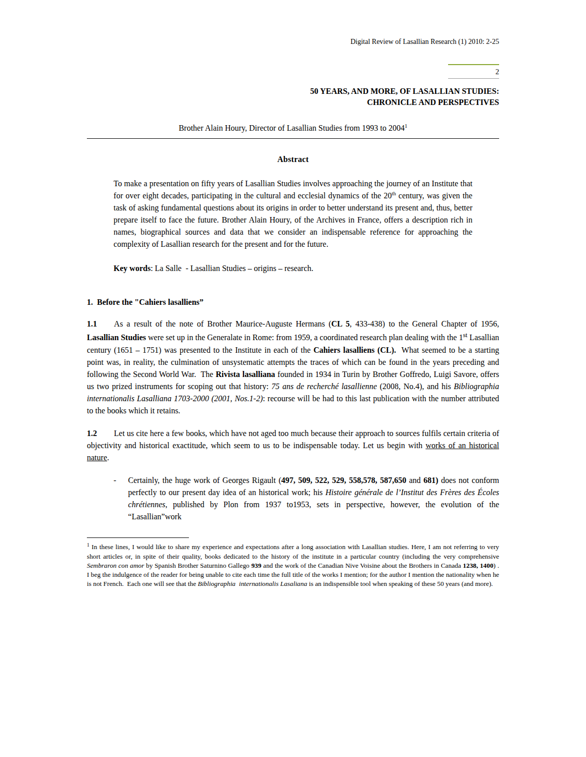Digital Review of Lasallian Research (1) 2010: 2-25
2
50 Years, and More, of Lasallian Studies:
Chronicle and Perspectives
Brother Alain Houry, Director of Lasallian Studies from 1993 to 20041
Abstract
To make a presentation on fifty years of Lasallian Studies involves approaching the journey of an Institute that for over eight decades, participating in the cultural and ecclesial dynamics of the 20th century, was given the task of asking fundamental questions about its origins in order to better understand its present and, thus, better prepare itself to face the future. Brother Alain Houry, of the Archives in France, offers a description rich in names, biographical sources and data that we consider an indispensable reference for approaching the complexity of Lasallian research for the present and for the future.
Key words: La Salle - Lasallian Studies – origins – research.
1. Before the "Cahiers lasalliens”
1.1 As a result of the note of Brother Maurice-Auguste Hermans (CL 5, 433-438) to the General Chapter of 1956, Lasallian Studies were set up in the Generalate in Rome: from 1959, a coordinated research plan dealing with the 1st Lasallian century (1651 – 1751) was presented to the Institute in each of the Cahiers lasalliens (CL). What seemed to be a starting point was, in reality, the culmination of unsystematic attempts the traces of which can be found in the years preceding and following the Second World War. The Rivista lasalliana founded in 1934 in Turin by Brother Goffredo, Luigi Savore, offers us two prized instruments for scoping out that history: 75 ans de recherché lasallienne (2008, No.4), and his Bibliographia internationalis Lasalliana 1703-2000 (2001, Nos.1-2): recourse will be had to this last publication with the number attributed to the books which it retains.
1.2 Let us cite here a few books, which have not aged too much because their approach to sources fulfils certain criteria of objectivity and historical exactitude, which seem to us to be indispensable today. Let us begin with works of an historical nature.
Certainly, the huge work of Georges Rigault (497, 509, 522, 529, 558,578, 587,650 and 681) does not conform perfectly to our present day idea of an historical work; his Histoire générale de l’Institut des Frères des Écoles chrétiennes, published by Plon from 1937 to1953, sets in perspective, however, the evolution of the “Lasallian”work
1 In these lines, I would like to share my experience and expectations after a long association with Lasallian studies. Here, I am not referring to very short articles or, in spite of their quality, books dedicated to the history of the institute in a particular country (including the very comprehensive Sembraron con amor by Spanish Brother Saturnino Gallego 939 and the work of the Canadian Nive Voisine about the Brothers in Canada 1238, 1400) . I beg the indulgence of the reader for being unable to cite each time the full title of the works I mention; for the author I mention the nationality when he is not French. Each one will see that the Bibliographia internationalis Lasaliana is an indispensible tool when speaking of these 50 years (and more).